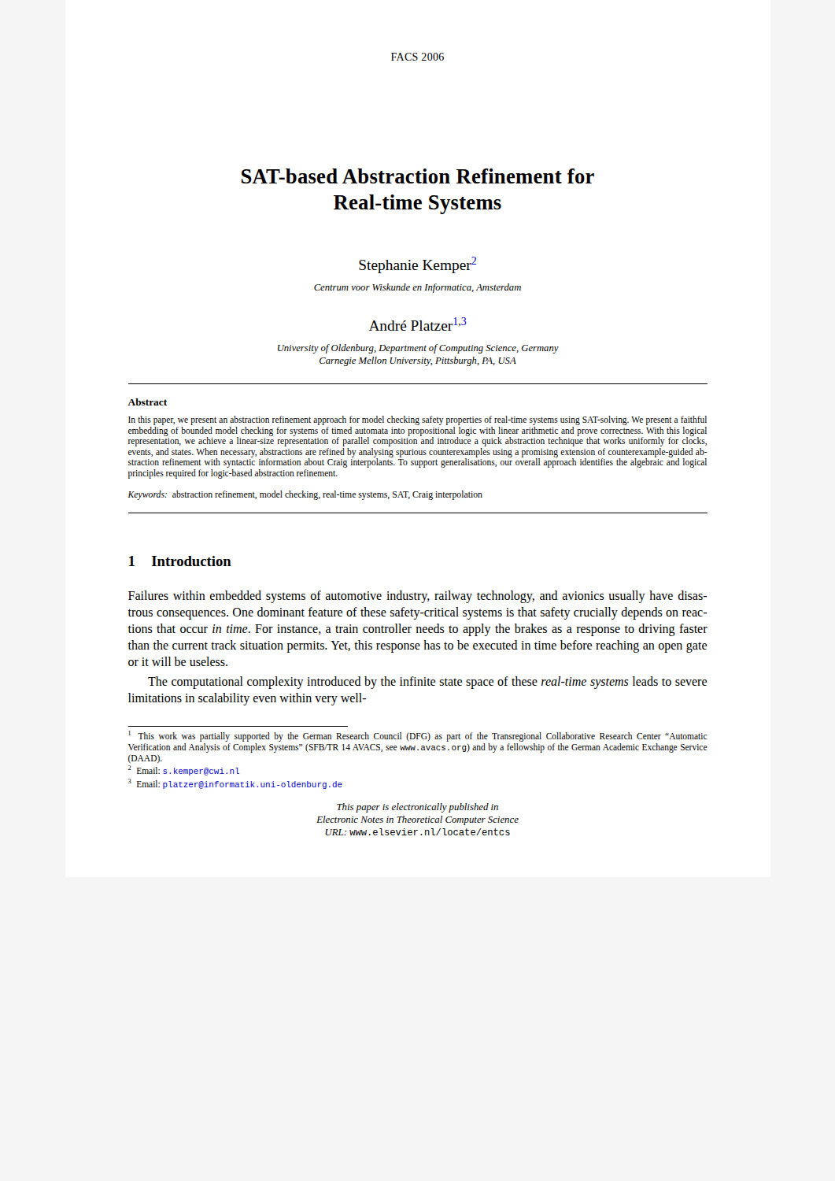FACS 2006
SAT-based Abstraction Refinement for
Real-time Systems
Stephanie Kemper2
Centrum voor Wiskunde en Informatica, Amsterdam
André Platzer1,3
University of Oldenburg, Department of Computing Science, Germany
Carnegie Mellon University, Pittsburgh, PA, USA
Abstract
In this paper, we present an abstraction refinement approach for model checking safety properties of real-time systems using SAT-solving. We present a faithful embedding of bounded model checking for systems of timed automata into propositional logic with linear arithmetic and prove correctness. With this logical representation, we achieve a linear-size representation of parallel composition and introduce a quick abstraction technique that works uniformly for clocks, events, and states. When necessary, abstractions are refined by analysing spurious counterexamples using a promising extension of counterexample-guided abstraction refinement with syntactic information about Craig interpolants. To support generalisations, our overall approach identifies the algebraic and logical principles required for logic-based abstraction refinement.
Keywords: abstraction refinement, model checking, real-time systems, SAT, Craig interpolation
1 Introduction
Failures within embedded systems of automotive industry, railway technology, and avionics usually have disastrous consequences. One dominant feature of these safety-critical systems is that safety crucially depends on reactions that occur in time. For instance, a train controller needs to apply the brakes as a response to driving faster than the current track situation permits. Yet, this response has to be executed in time before reaching an open gate or it will be useless.
The computational complexity introduced by the infinite state space of these real-time systems leads to severe limitations in scalability even within very well-
1 This work was partially supported by the German Research Council (DFG) as part of the Transregional Collaborative Research Center “Automatic Verification and Analysis of Complex Systems” (SFB/TR 14 AVACS, see www.avacs.org) and by a fellowship of the German Academic Exchange Service (DAAD).
2 Email: s.kemper@cwi.nl
3 Email: platzer@informatik.uni-oldenburg.de
This paper is electronically published in
Electronic Notes in Theoretical Computer Science
URL: www.elsevier.nl/locate/entcs